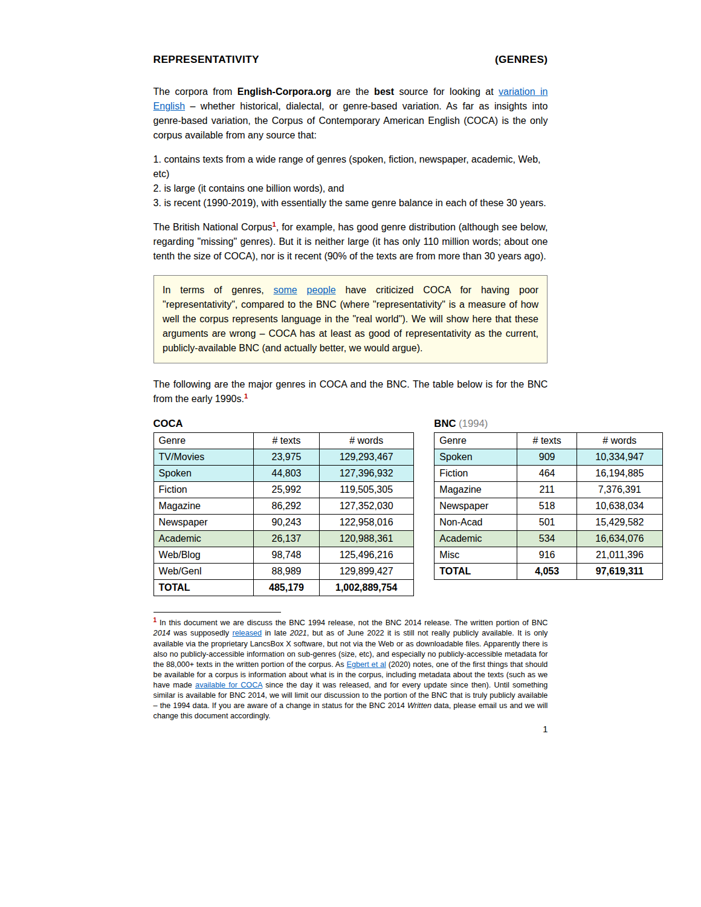REPRESENTATIVITY (GENRES)
The corpora from English-Corpora.org are the best source for looking at variation in English – whether historical, dialectal, or genre-based variation. As far as insights into genre-based variation, the Corpus of Contemporary American English (COCA) is the only corpus available from any source that:
1. contains texts from a wide range of genres (spoken, fiction, newspaper, academic, Web, etc)
2. is large (it contains one billion words), and
3. is recent (1990-2019), with essentially the same genre balance in each of these 30 years.
The British National Corpus1, for example, has good genre distribution (although see below, regarding "missing" genres). But it is neither large (it has only 110 million words; about one tenth the size of COCA), nor is it recent (90% of the texts are from more than 30 years ago).
In terms of genres, some people have criticized COCA for having poor "representativity", compared to the BNC (where "representativity" is a measure of how well the corpus represents language in the "real world"). We will show here that these arguments are wrong – COCA has at least as good of representativity as the current, publicly-available BNC (and actually better, we would argue).
The following are the major genres in COCA and the BNC. The table below is for the BNC from the early 1990s.1
COCA
| Genre | # texts | # words |
| TV/Movies | 23,975 | 129,293,467 |
| Spoken | 44,803 | 127,396,932 |
| Fiction | 25,992 | 119,505,305 |
| Magazine | 86,292 | 127,352,030 |
| Newspaper | 90,243 | 122,958,016 |
| Academic | 26,137 | 120,988,361 |
| Web/Blog | 98,748 | 125,496,216 |
| Web/Genl | 88,989 | 129,899,427 |
| TOTAL | 485,179 | 1,002,889,754 |
BNC (1994)
| Genre | # texts | # words |
| Spoken | 909 | 10,334,947 |
| Fiction | 464 | 16,194,885 |
| Magazine | 211 | 7,376,391 |
| Newspaper | 518 | 10,638,034 |
| Non-Acad | 501 | 15,429,582 |
| Academic | 534 | 16,634,076 |
| Misc | 916 | 21,011,396 |
| TOTAL | 4,053 | 97,619,311 |
1 In this document we are discuss the BNC 1994 release, not the BNC 2014 release. The written portion of BNC 2014 was supposedly released in late 2021, but as of June 2022 it is still not really publicly available. It is only available via the proprietary LancsBox X software, but not via the Web or as downloadable files. Apparently there is also no publicly-accessible information on sub-genres (size, etc), and especially no publicly-accessible metadata for the 88,000+ texts in the written portion of the corpus. As Egbert et al (2020) notes, one of the first things that should be available for a corpus is information about what is in the corpus, including metadata about the texts (such as we have made available for COCA since the day it was released, and for every update since then). Until something similar is available for BNC 2014, we will limit our discussion to the portion of the BNC that is truly publicly available – the 1994 data. If you are aware of a change in status for the BNC 2014 Written data, please email us and we will change this document accordingly.
1